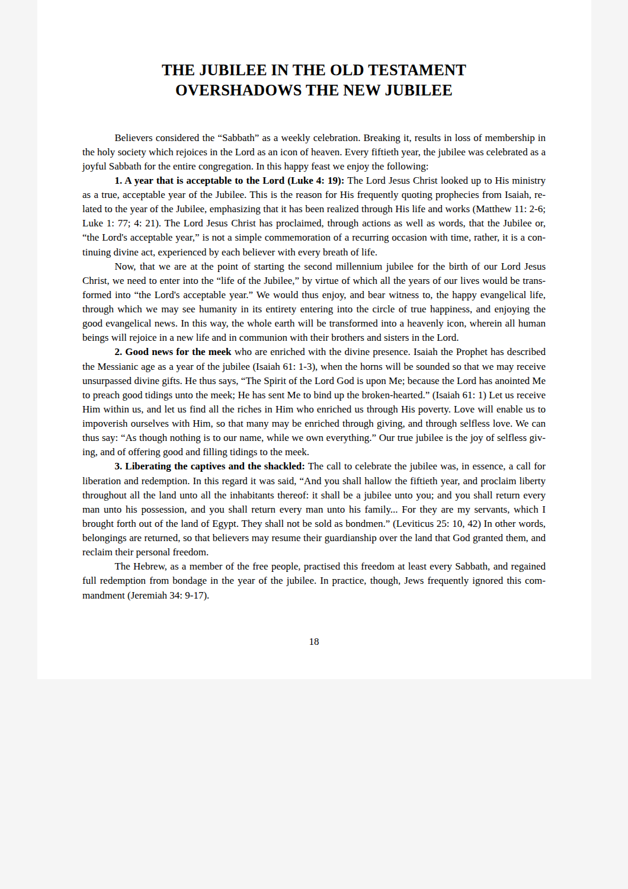The Jubilee in the Old Testament
Overshadows the New Jubilee
Believers considered the “Sabbath” as a weekly celebration. Breaking it, results in loss of membership in the holy society which rejoices in the Lord as an icon of heaven. Every fiftieth year, the jubilee was celebrated as a joyful Sabbath for the entire congregation. In this happy feast we enjoy the following:
1. A year that is acceptable to the Lord (Luke 4: 19): The Lord Jesus Christ looked up to His ministry as a true, acceptable year of the Jubilee. This is the reason for His frequently quoting prophecies from Isaiah, related to the year of the Jubilee, emphasizing that it has been realized through His life and works (Matthew 11: 2-6; Luke 1: 77; 4: 21). The Lord Jesus Christ has proclaimed, through actions as well as words, that the Jubilee or, “the Lord's acceptable year,” is not a simple commemoration of a recurring occasion with time, rather, it is a continuing divine act, experienced by each believer with every breath of life.
Now, that we are at the point of starting the second millennium jubilee for the birth of our Lord Jesus Christ, we need to enter into the “life of the Jubilee,” by virtue of which all the years of our lives would be transformed into “the Lord's acceptable year.” We would thus enjoy, and bear witness to, the happy evangelical life, through which we may see humanity in its entirety entering into the circle of true happiness, and enjoying the good evangelical news. In this way, the whole earth will be transformed into a heavenly icon, wherein all human beings will rejoice in a new life and in communion with their brothers and sisters in the Lord.
2. Good news for the meek who are enriched with the divine presence. Isaiah the Prophet has described the Messianic age as a year of the jubilee (Isaiah 61: 1-3), when the horns will be sounded so that we may receive unsurpassed divine gifts. He thus says, “The Spirit of the Lord God is upon Me; because the Lord has anointed Me to preach good tidings unto the meek; He has sent Me to bind up the broken-hearted.” (Isaiah 61: 1) Let us receive Him within us, and let us find all the riches in Him who enriched us through His poverty. Love will enable us to impoverish ourselves with Him, so that many may be enriched through giving, and through selfless love. We can thus say: “As though nothing is to our name, while we own everything.” Our true jubilee is the joy of selfless giving, and of offering good and filling tidings to the meek.
3. Liberating the captives and the shackled: The call to celebrate the jubilee was, in essence, a call for liberation and redemption. In this regard it was said, “And you shall hallow the fiftieth year, and proclaim liberty throughout all the land unto all the inhabitants thereof: it shall be a jubilee unto you; and you shall return every man unto his possession, and you shall return every man unto his family... For they are my servants, which I brought forth out of the land of Egypt. They shall not be sold as bondmen.” (Leviticus 25: 10, 42) In other words, belongings are returned, so that believers may resume their guardianship over the land that God granted them, and reclaim their personal freedom.
The Hebrew, as a member of the free people, practised this freedom at least every Sabbath, and regained full redemption from bondage in the year of the jubilee. In practice, though, Jews frequently ignored this commandment (Jeremiah 34: 9-17).
18